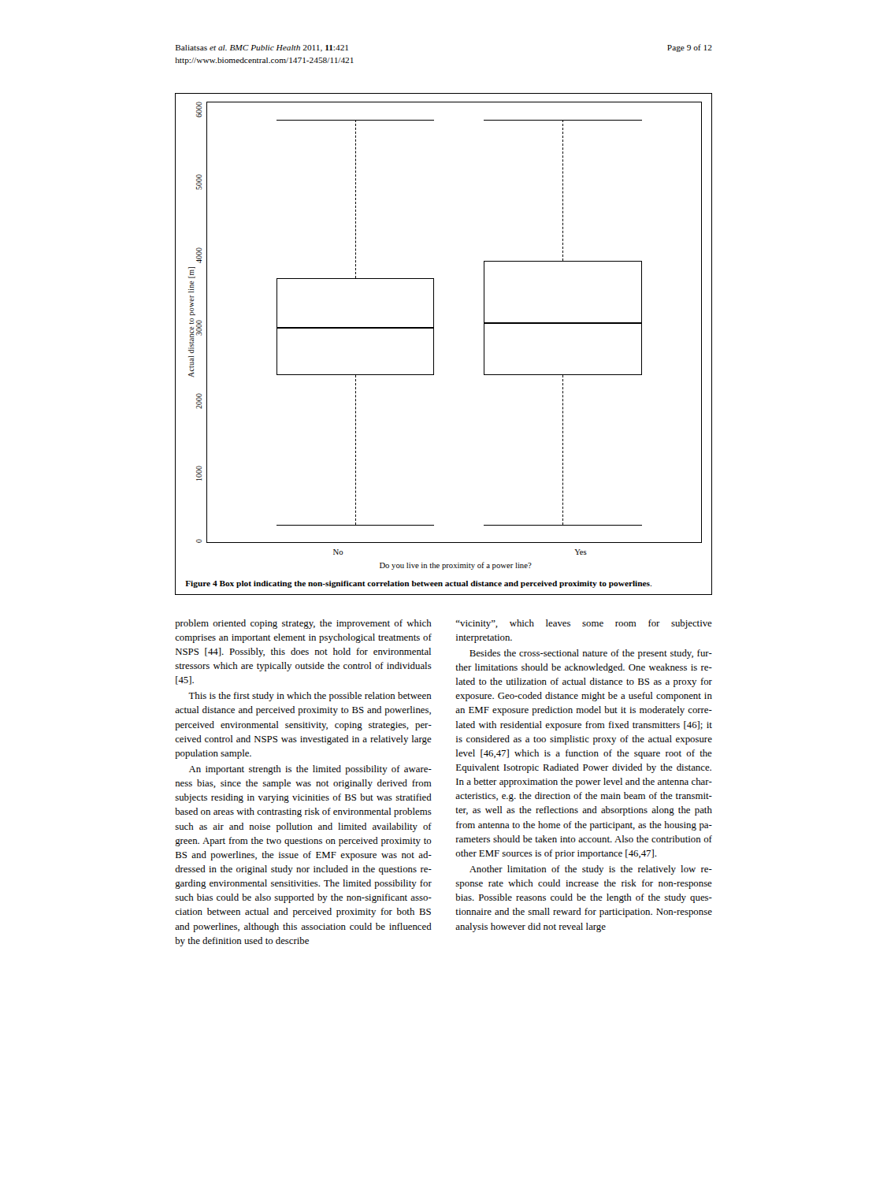Baliatsas et al. BMC Public Health 2011, 11:421
http://www.biomedcentral.com/1471-2458/11/421
Page 9 of 12
Actual distance to power line [m]
6000 5000 4000 3000 2000 1000 0
No Yes
Do you live in the proximity of a power line?
Figure 4 Box plot indicating the non-significant correlation between actual distance and perceived proximity to powerlines.
problem oriented coping strategy, the improvement of which comprises an important element in psychological treatments of NSPS [44]. Possibly, this does not hold for environmental stressors which are typically outside the control of individuals [45].
This is the first study in which the possible relation between actual distance and perceived proximity to BS and powerlines, perceived environmental sensitivity, coping strategies, perceived control and NSPS was investigated in a relatively large population sample.
An important strength is the limited possibility of awareness bias, since the sample was not originally derived from subjects residing in varying vicinities of BS but was stratified based on areas with contrasting risk of environmental problems such as air and noise pollution and limited availability of green. Apart from the two questions on perceived proximity to BS and powerlines, the issue of EMF exposure was not addressed in the original study nor included in the questions regarding environmental sensitivities. The limited possibility for such bias could be also supported by the non-significant association between actual and perceived proximity for both BS and powerlines, although this association could be influenced by the definition used to describe
“vicinity”, which leaves some room for subjective interpretation.
Besides the cross-sectional nature of the present study, further limitations should be acknowledged. One weakness is related to the utilization of actual distance to BS as a proxy for exposure. Geo-coded distance might be a useful component in an EMF exposure prediction model but it is moderately correlated with residential exposure from fixed transmitters [46]; it is considered as a too simplistic proxy of the actual exposure level [46,47] which is a function of the square root of the Equivalent Isotropic Radiated Power divided by the distance. In a better approximation the power level and the antenna characteristics, e.g. the direction of the main beam of the transmitter, as well as the reflections and absorptions along the path from antenna to the home of the participant, as the housing parameters should be taken into account. Also the contribution of other EMF sources is of prior importance [46,47].
Another limitation of the study is the relatively low response rate which could increase the risk for non-response bias. Possible reasons could be the length of the study questionnaire and the small reward for participation. Non-response analysis however did not reveal large